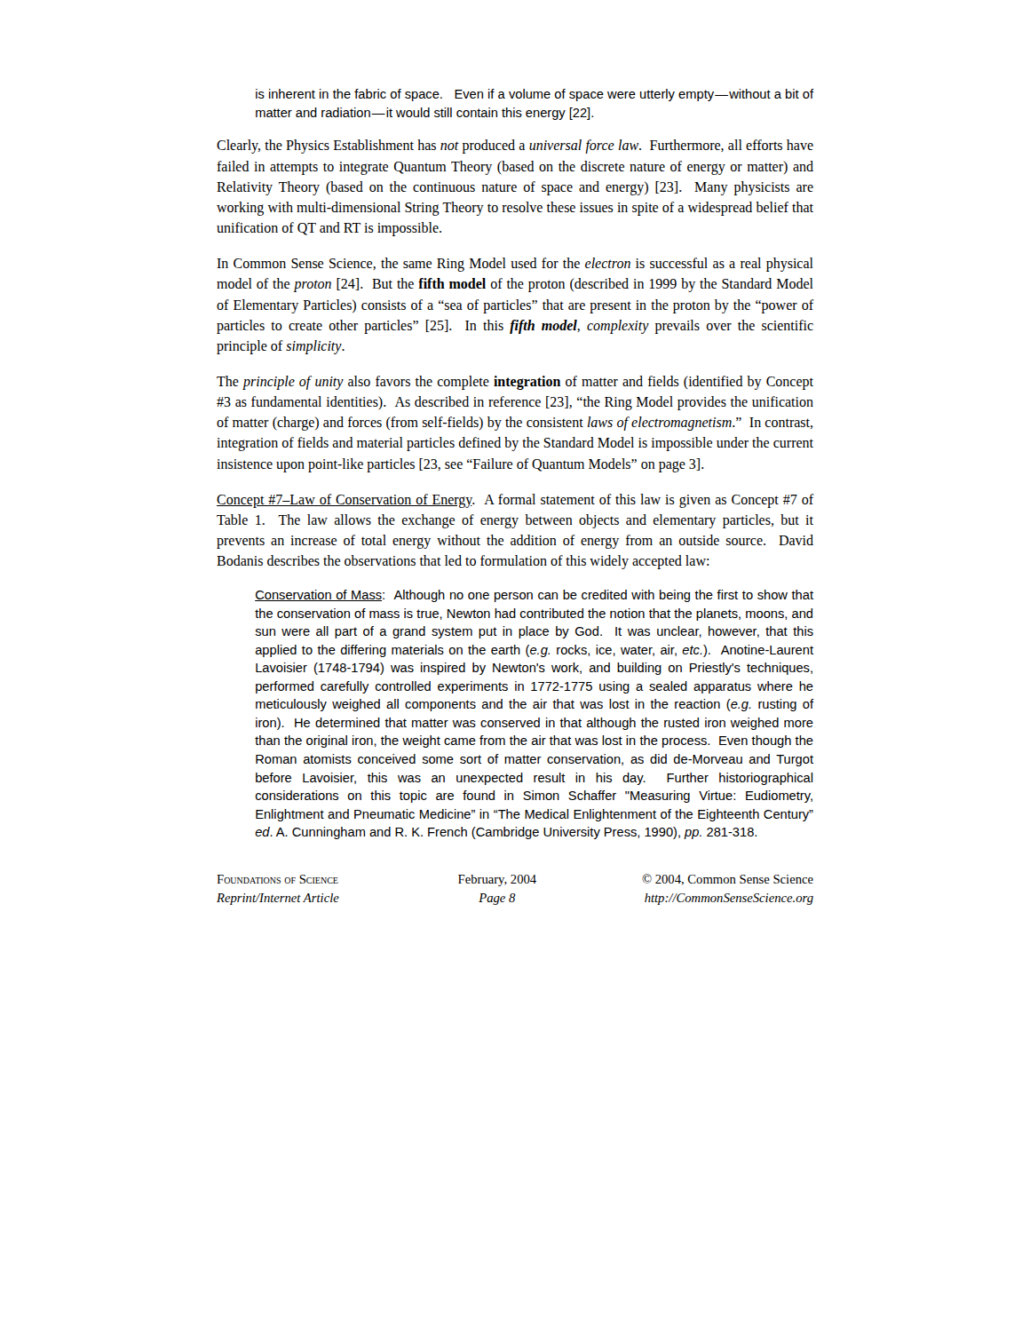is inherent in the fabric of space. Even if a volume of space were utterly empty — without a bit of matter and radiation — it would still contain this energy [22].
Clearly, the Physics Establishment has not produced a universal force law. Furthermore, all efforts have failed in attempts to integrate Quantum Theory (based on the discrete nature of energy or matter) and Relativity Theory (based on the continuous nature of space and energy) [23]. Many physicists are working with multi-dimensional String Theory to resolve these issues in spite of a widespread belief that unification of QT and RT is impossible.
In Common Sense Science, the same Ring Model used for the electron is successful as a real physical model of the proton [24]. But the fifth model of the proton (described in 1999 by the Standard Model of Elementary Particles) consists of a “sea of particles” that are present in the proton by the “power of particles to create other particles” [25]. In this fifth model, complexity prevails over the scientific principle of simplicity.
The principle of unity also favors the complete integration of matter and fields (identified by Concept #3 as fundamental identities). As described in reference [23], “the Ring Model provides the unification of matter (charge) and forces (from self-fields) by the consistent laws of electromagnetism.” In contrast, integration of fields and material particles defined by the Standard Model is impossible under the current insistence upon point-like particles [23, see “Failure of Quantum Models” on page 3].
Concept #7–Law of Conservation of Energy. A formal statement of this law is given as Concept #7 of Table 1. The law allows the exchange of energy between objects and elementary particles, but it prevents an increase of total energy without the addition of energy from an outside source. David Bodanis describes the observations that led to formulation of this widely accepted law:
Conservation of Mass: Although no one person can be credited with being the first to show that the conservation of mass is true, Newton had contributed the notion that the planets, moons, and sun were all part of a grand system put in place by God. It was unclear, however, that this applied to the differing materials on the earth (e.g. rocks, ice, water, air, etc.). Anotine-Laurent Lavoisier (1748-1794) was inspired by Newton's work, and building on Priestly's techniques, performed carefully controlled experiments in 1772-1775 using a sealed apparatus where he meticulously weighed all components and the air that was lost in the reaction (e.g. rusting of iron). He determined that matter was conserved in that although the rusted iron weighed more than the original iron, the weight came from the air that was lost in the process. Even though the Roman atomists conceived some sort of matter conservation, as did de-Morveau and Turgot before Lavoisier, this was an unexpected result in his day. Further historiographical considerations on this topic are found in Simon Schaffer "Measuring Virtue: Eudiometry, Enlightment and Pneumatic Medicine” in “The Medical Enlightenment of the Eighteenth Century” ed. A. Cunningham and R. K. French (Cambridge University Press, 1990), pp. 281-318.
| Foundations of Science | February, 2004 | © 2004, Common Sense Science |
| Reprint/Internet Article | Page 8 | http://CommonSenseScience.org |